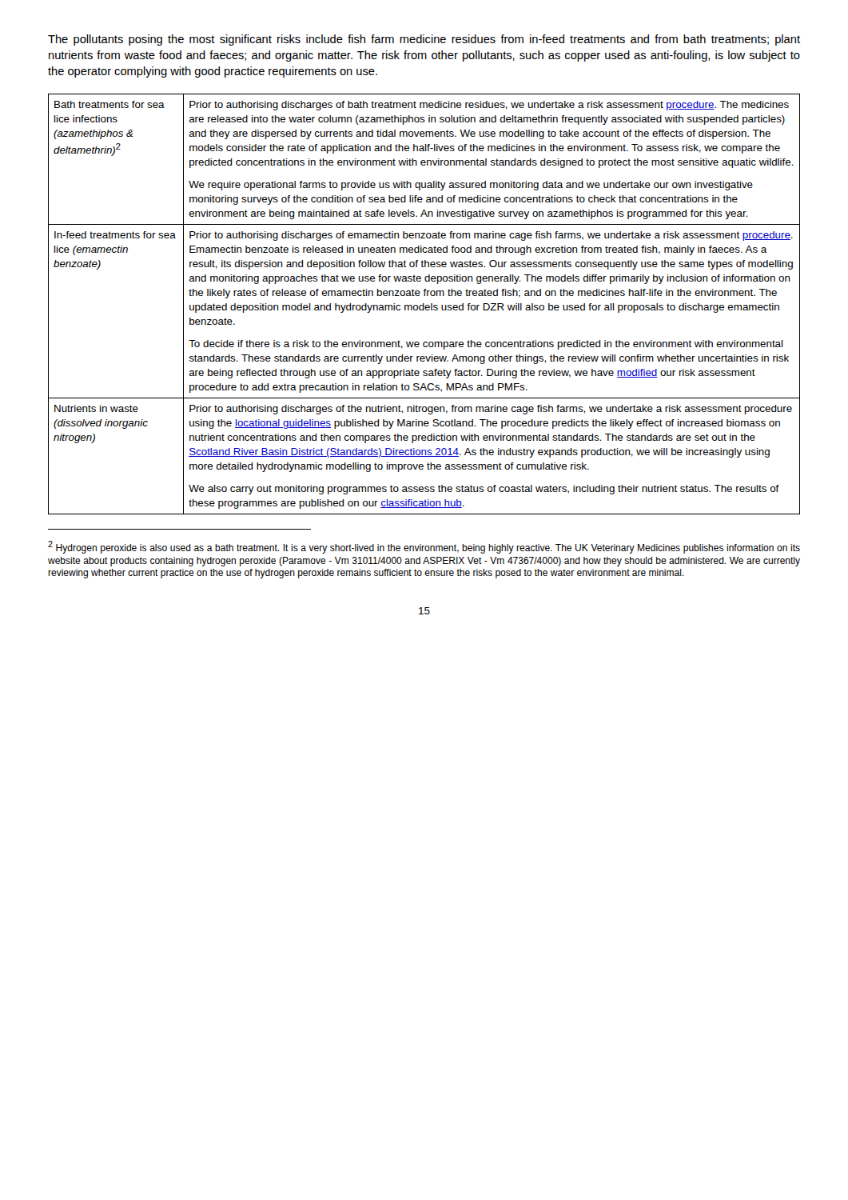The pollutants posing the most significant risks include fish farm medicine residues from in-feed treatments and from bath treatments; plant nutrients from waste food and faeces; and organic matter. The risk from other pollutants, such as copper used as anti-fouling, is low subject to the operator complying with good practice requirements on use.
| Bath treatments for sea lice infections (azamethiphos & deltamethrin) 2 | Prior to authorising discharges of bath treatment medicine residues, we undertake a risk assessment procedure . The medicines are released into the water column (azamethiphos in solution and deltamethrin frequently associated with suspended particles) and they are dispersed by currents and tidal movements. We use modelling to take account of the effects of dispersion. The models consider the rate of application and the half-lives of the medicines in the environment. To assess risk, we compare the predicted concentrations in the environment with environmental standards designed to protect the most sensitive aquatic wildlife. We require operational farms to provide us with quality assured monitoring data and we undertake our own investigative monitoring surveys of the condition of sea bed life and of medicine concentrations to check that concentrations in the environment are being maintained at safe levels. An investigative survey on azamethiphos is programmed for this year. |
| In-feed treatments for sea lice (emamectin benzoate) | Prior to authorising discharges of emamectin benzoate from marine cage fish farms, we undertake a risk assessment procedure . Emamectin benzoate is released in uneaten medicated food and through excretion from treated fish, mainly in faeces. As a result, its dispersion and deposition follow that of these wastes. Our assessments consequently use the same types of modelling and monitoring approaches that we use for waste deposition generally. The models differ primarily by inclusion of information on the likely rates of release of emamectin benzoate from the treated fish; and on the medicines half-life in the environment. The updated deposition model and hydrodynamic models used for DZR will also be used for all proposals to discharge emamectin benzoate. To decide if there is a risk to the environment, we compare the concentrations predicted in the environment with environmental standards. These standards are currently under review. Among other things, the review will confirm whether uncertainties in risk are being reflected through use of an appropriate safety factor. During the review, we have modified our risk assessment procedure to add extra precaution in relation to SACs, MPAs and PMFs. |
| Nutrients in waste (dissolved inorganic nitrogen) | Prior to authorising discharges of the nutrient, nitrogen, from marine cage fish farms, we undertake a risk assessment procedure using the locational guidelines published by Marine Scotland. The procedure predicts the likely effect of increased biomass on nutrient concentrations and then compares the prediction with environmental standards. The standards are set out in the Scotland River Basin District (Standards) Directions 2014 . As the industry expands production, we will be increasingly using more detailed hydrodynamic modelling to improve the assessment of cumulative risk. We also carry out monitoring programmes to assess the status of coastal waters, including their nutrient status. The results of these programmes are published on our classification hub . |
2 Hydrogen peroxide is also used as a bath treatment. It is a very short-lived in the environment, being highly reactive. The UK Veterinary Medicines publishes information on its website about products containing hydrogen peroxide (Paramove - Vm 31011/4000 and ASPERIX Vet - Vm 47367/4000) and how they should be administered. We are currently reviewing whether current practice on the use of hydrogen peroxide remains sufficient to ensure the risks posed to the water environment are minimal.
15